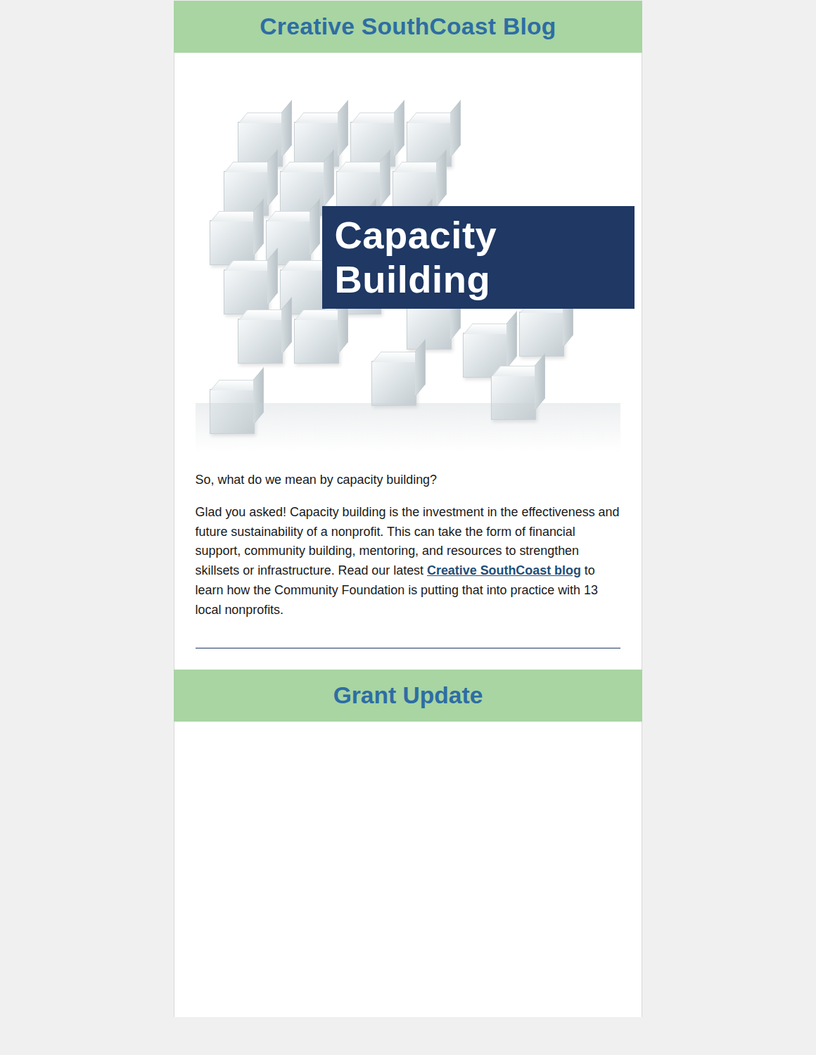| | Creative SouthCoast Blog Capacity Building So, what do we mean by capacity building? Glad you asked! Capacity building is the investment in the effectiveness and future sustainability of a nonprofit. This can take the form of financial support, community building, mentoring, and resources to strengthen skillsets or infrastructure. Read our latest Creative SouthCoast blog to learn how the Community Foundation is putting that into practice with 13 local nonprofits. Grant Update | |